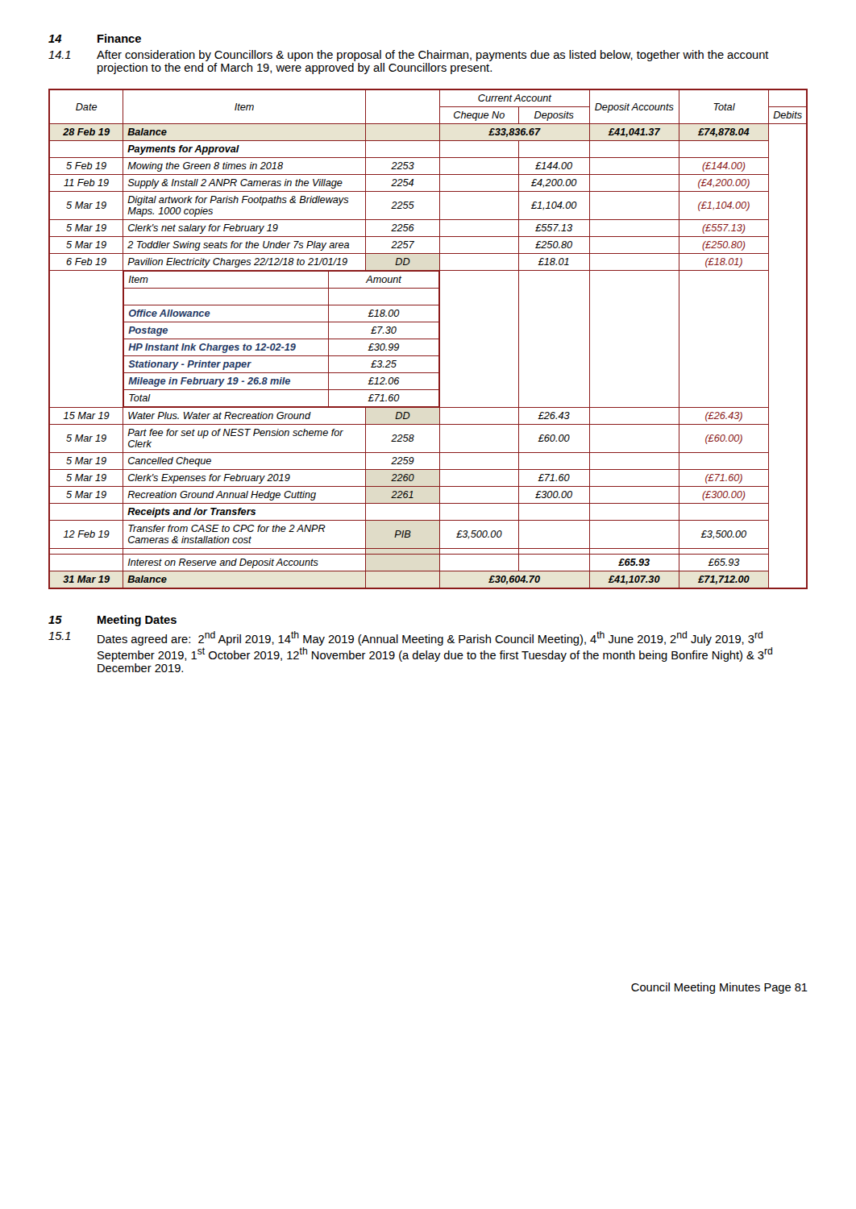14
Finance
14.1
After consideration by Councillors & upon the proposal of the Chairman, payments due as listed below, together with the account projection to the end of March 19, were approved by all Councillors present.
| Date | Item | | Current Account | Deposit Accounts | Total |
| --- | --- | --- | --- | --- | --- |
| Cheque No | Deposits | Debits |
| 28 Feb 19 | Balance | | £33,836.67 | £41,041.37 | £74,878.04 |
| | Payments for Approval | | | | | |
| 5 Feb 19 | Mowing the Green 8 times in 2018 | 2253 | | £144.00 | | (£144.00) |
| 11 Feb 19 | Supply & Install 2 ANPR Cameras in the Village | 2254 | | £4,200.00 | | (£4,200.00) |
| 5 Mar 19 | Digital artwork for Parish Footpaths & Bridleways Maps. 1000 copies | 2255 | | £1,104.00 | | (£1,104.00) |
| 5 Mar 19 | Clerk's net salary for February 19 | 2256 | | £557.13 | | (£557.13) |
| 5 Mar 19 | 2 Toddler Swing seats for the Under 7s Play area | 2257 | | £250.80 | | (£250.80) |
| 6 Feb 19 | Pavilion Electricity Charges 22/12/18 to 21/01/19 | DD | | £18.01 | | (£18.01) |
| | / Item / Amount / / Office Allowance / £18.00 / / Postage / £7.30 / / HP Instant Ink Charges to 12-02-19 / £30.99 / / Stationary - Printer paper / £3.25 / / Mileage in February 19 - 26.8 mile / £12.06 / / Total / £71.60 / | | | | |
| 15 Mar 19 | Water Plus. Water at Recreation Ground | DD | | £26.43 | | (£26.43) |
| 5 Mar 19 | Part fee for set up of NEST Pension scheme for Clerk | 2258 | | £60.00 | | (£60.00) |
| 5 Mar 19 | Cancelled Cheque | 2259 | | | | |
| 5 Mar 19 | Clerk's Expenses for February 2019 | 2260 | | £71.60 | | (£71.60) |
| 5 Mar 19 | Recreation Ground Annual Hedge Cutting | 2261 | | £300.00 | | (£300.00) |
| | Receipts and /or Transfers | | | | | |
| 12 Feb 19 | Transfer from CASE to CPC for the 2 ANPR Cameras & installation cost | PIB | £3,500.00 | | | £3,500.00 |
| | Interest on Reserve and Deposit Accounts | | | | £65.93 | £65.93 |
| 31 Mar 19 | Balance | | £30,604.70 | £41,107.30 | £71,712.00 |
15
Meeting Dates
15.1
Dates agreed are: 2nd April 2019, 14th May 2019 (Annual Meeting & Parish Council Meeting), 4th June 2019, 2nd July 2019, 3rd September 2019, 1st October 2019, 12th November 2019 (a delay due to the first Tuesday of the month being Bonfire Night) & 3rd December 2019.
Council Meeting Minutes Page 81